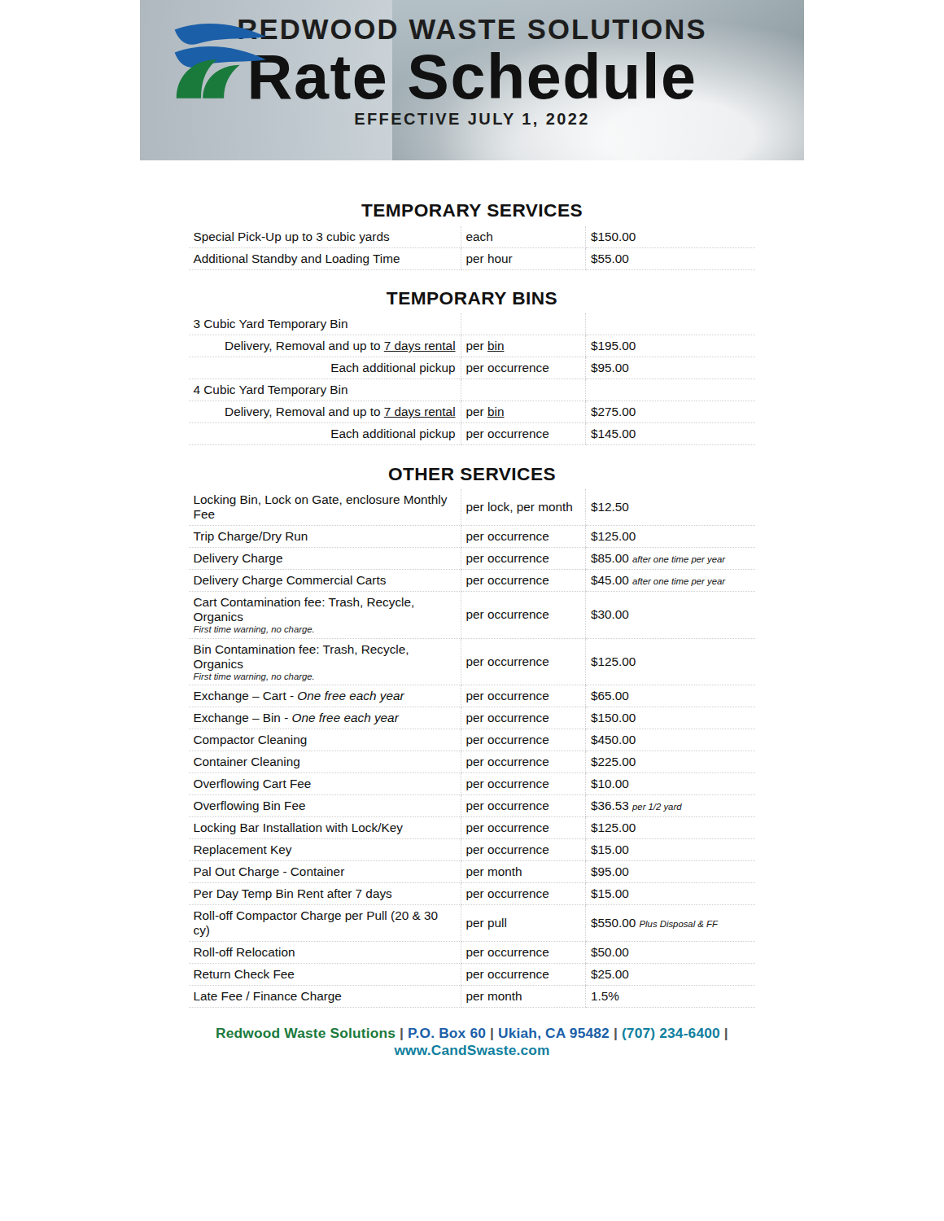Redwood Waste Solutions
Rate Schedule
Effective July 1, 2022
Temporary Services
| Special Pick-Up up to 3 cubic yards | each | $150.00 |
| Additional Standby and Loading Time | per hour | $55.00 |
Temporary Bins
| 3 Cubic Yard Temporary Bin | | |
| Delivery, Removal and up to 7 days rental | per bin | $195.00 |
| Each additional pickup | per occurrence | $95.00 |
| 4 Cubic Yard Temporary Bin | | |
| Delivery, Removal and up to 7 days rental | per bin | $275.00 |
| Each additional pickup | per occurrence | $145.00 |
Other Services
| Locking Bin, Lock on Gate, enclosure Monthly Fee | per lock, per month | $12.50 |
| Trip Charge/Dry Run | per occurrence | $125.00 |
| Delivery Charge | per occurrence | $85.00 after one time per year |
| Delivery Charge Commercial Carts | per occurrence | $45.00 after one time per year |
| Cart Contamination fee: Trash, Recycle, Organics First time warning, no charge. | per occurrence | $30.00 |
| Bin Contamination fee: Trash, Recycle, Organics First time warning, no charge. | per occurrence | $125.00 |
| Exchange – Cart - One free each year | per occurrence | $65.00 |
| Exchange – Bin - One free each year | per occurrence | $150.00 |
| Compactor Cleaning | per occurrence | $450.00 |
| Container Cleaning | per occurrence | $225.00 |
| Overflowing Cart Fee | per occurrence | $10.00 |
| Overflowing Bin Fee | per occurrence | $36.53 per 1/2 yard |
| Locking Bar Installation with Lock/Key | per occurrence | $125.00 |
| Replacement Key | per occurrence | $15.00 |
| Pal Out Charge - Container | per month | $95.00 |
| Per Day Temp Bin Rent after 7 days | per occurrence | $15.00 |
| Roll-off Compactor Charge per Pull (20 & 30 cy) | per pull | $550.00 Plus Disposal & FF |
| Roll-off Relocation | per occurrence | $50.00 |
| Return Check Fee | per occurrence | $25.00 |
| Late Fee / Finance Charge | per month | 1.5% |
Redwood Waste Solutions | P.O. Box 60 | Ukiah, CA 95482 | (707) 234-6400 | www.CandSwaste.com